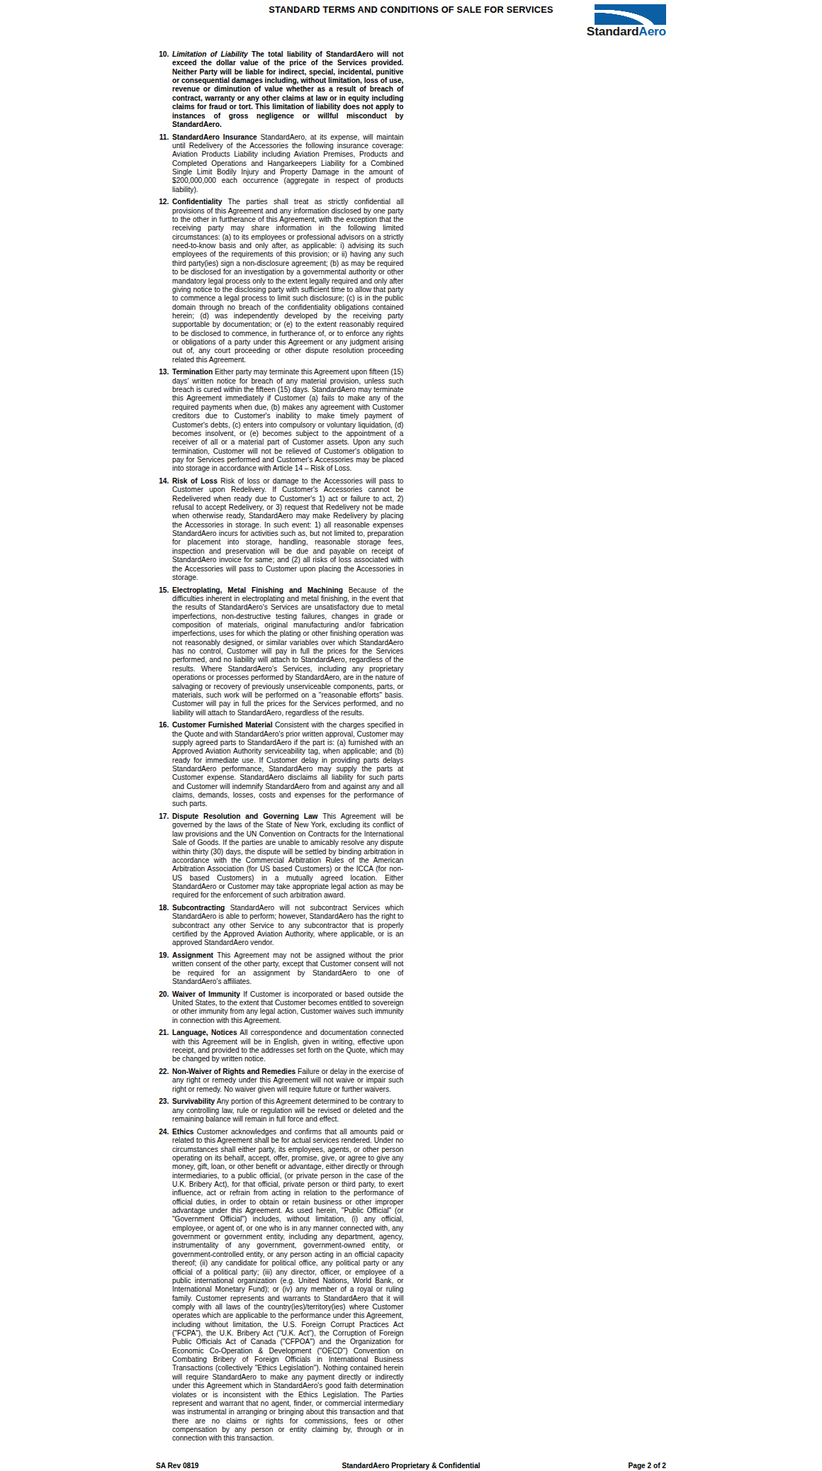StandardAero
STANDARD TERMS AND CONDITIONS OF SALE FOR SERVICES
Limitation of Liability The total liability of StandardAero will not exceed the dollar value of the price of the Services provided. Neither Party will be liable for indirect, special, incidental, punitive or consequential damages including, without limitation, loss of use, revenue or diminution of value whether as a result of breach of contract, warranty or any other claims at law or in equity including claims for fraud or tort. This limitation of liability does not apply to instances of gross negligence or willful misconduct by StandardAero.
StandardAero Insurance StandardAero, at its expense, will maintain until Redelivery of the Accessories the following insurance coverage: Aviation Products Liability including Aviation Premises, Products and Completed Operations and Hangarkeepers Liability for a Combined Single Limit Bodily Injury and Property Damage in the amount of $200,000,000 each occurrence (aggregate in respect of products liability).
Confidentiality The parties shall treat as strictly confidential all provisions of this Agreement and any information disclosed by one party to the other in furtherance of this Agreement, with the exception that the receiving party may share information in the following limited circumstances: (a) to its employees or professional advisors on a strictly need-to-know basis and only after, as applicable: i) advising its such employees of the requirements of this provision; or ii) having any such third party(ies) sign a non-disclosure agreement; (b) as may be required to be disclosed for an investigation by a governmental authority or other mandatory legal process only to the extent legally required and only after giving notice to the disclosing party with sufficient time to allow that party to commence a legal process to limit such disclosure; (c) is in the public domain through no breach of the confidentiality obligations contained herein; (d) was independently developed by the receiving party supportable by documentation; or (e) to the extent reasonably required to be disclosed to commence, in furtherance of, or to enforce any rights or obligations of a party under this Agreement or any judgment arising out of, any court proceeding or other dispute resolution proceeding related this Agreement.
Termination Either party may terminate this Agreement upon fifteen (15) days' written notice for breach of any material provision, unless such breach is cured within the fifteen (15) days. StandardAero may terminate this Agreement immediately if Customer (a) fails to make any of the required payments when due, (b) makes any agreement with Customer creditors due to Customer's inability to make timely payment of Customer's debts, (c) enters into compulsory or voluntary liquidation, (d) becomes insolvent, or (e) becomes subject to the appointment of a receiver of all or a material part of Customer assets. Upon any such termination, Customer will not be relieved of Customer's obligation to pay for Services performed and Customer's Accessories may be placed into storage in accordance with Article 14 – Risk of Loss.
Risk of Loss Risk of loss or damage to the Accessories will pass to Customer upon Redelivery. If Customer's Accessories cannot be Redelivered when ready due to Customer's 1) act or failure to act, 2) refusal to accept Redelivery, or 3) request that Redelivery not be made when otherwise ready, StandardAero may make Redelivery by placing the Accessories in storage. In such event: 1) all reasonable expenses StandardAero incurs for activities such as, but not limited to, preparation for placement into storage, handling, reasonable storage fees, inspection and preservation will be due and payable on receipt of StandardAero invoice for same; and (2) all risks of loss associated with the Accessories will pass to Customer upon placing the Accessories in storage.
Electroplating, Metal Finishing and Machining Because of the difficulties inherent in electroplating and metal finishing, in the event that the results of StandardAero's Services are unsatisfactory due to metal imperfections, non-destructive testing failures, changes in grade or composition of materials, original manufacturing and/or fabrication imperfections, uses for which the plating or other finishing operation was not reasonably designed, or similar variables over which StandardAero has no control, Customer will pay in full the prices for the Services performed, and no liability will attach to StandardAero, regardless of the results. Where StandardAero's Services, including any proprietary operations or processes performed by StandardAero, are in the nature of salvaging or recovery of previously unserviceable components, parts, or materials, such work will be performed on a "reasonable efforts" basis. Customer will pay in full the prices for the Services performed, and no liability will attach to StandardAero, regardless of the results.
Customer Furnished Material Consistent with the charges specified in the Quote and with StandardAero's prior written approval, Customer may supply agreed parts to StandardAero if the part is: (a) furnished with an Approved Aviation Authority serviceability tag, when applicable; and (b) ready for immediate use. If Customer delay in providing parts delays StandardAero performance, StandardAero may supply the parts at Customer expense. StandardAero disclaims all liability for such parts and Customer will indemnify StandardAero from and against any and all claims, demands, losses, costs and expenses for the performance of such parts.
Dispute Resolution and Governing Law This Agreement will be governed by the laws of the State of New York, excluding its conflict of law provisions and the UN Convention on Contracts for the International Sale of Goods. If the parties are unable to amicably resolve any dispute within thirty (30) days, the dispute will be settled by binding arbitration in accordance with the Commercial Arbitration Rules of the American Arbitration Association (for US based Customers) or the ICCA (for non-US based Customers) in a mutually agreed location. Either StandardAero or Customer may take appropriate legal action as may be required for the enforcement of such arbitration award.
Subcontracting StandardAero will not subcontract Services which StandardAero is able to perform; however, StandardAero has the right to subcontract any other Service to any subcontractor that is properly certified by the Approved Aviation Authority, where applicable, or is an approved StandardAero vendor.
Assignment This Agreement may not be assigned without the prior written consent of the other party, except that Customer consent will not be required for an assignment by StandardAero to one of StandardAero's affiliates.
Waiver of Immunity If Customer is incorporated or based outside the United States, to the extent that Customer becomes entitled to sovereign or other immunity from any legal action, Customer waives such immunity in connection with this Agreement.
Language, Notices All correspondence and documentation connected with this Agreement will be in English, given in writing, effective upon receipt, and provided to the addresses set forth on the Quote, which may be changed by written notice.
Non-Waiver of Rights and Remedies Failure or delay in the exercise of any right or remedy under this Agreement will not waive or impair such right or remedy. No waiver given will require future or further waivers.
Survivability Any portion of this Agreement determined to be contrary to any controlling law, rule or regulation will be revised or deleted and the remaining balance will remain in full force and effect.
Ethics Customer acknowledges and confirms that all amounts paid or related to this Agreement shall be for actual services rendered. Under no circumstances shall either party, its employees, agents, or other person operating on its behalf, accept, offer, promise, give, or agree to give any money, gift, loan, or other benefit or advantage, either directly or through intermediaries, to a public official, (or private person in the case of the U.K. Bribery Act), for that official, private person or third party, to exert influence, act or refrain from acting in relation to the performance of official duties, in order to obtain or retain business or other improper advantage under this Agreement. As used herein, "Public Official" (or "Government Official") includes, without limitation, (i) any official, employee, or agent of, or one who is in any manner connected with, any government or government entity, including any department, agency, instrumentality of any government, government-owned entity, or government-controlled entity, or any person acting in an official capacity thereof; (ii) any candidate for political office, any political party or any official of a political party; (iii) any director, officer, or employee of a public international organization (e.g. United Nations, World Bank, or International Monetary Fund); or (iv) any member of a royal or ruling family. Customer represents and warrants to StandardAero that it will comply with all laws of the country(ies)/territory(ies) where Customer operates which are applicable to the performance under this Agreement, including without limitation, the U.S. Foreign Corrupt Practices Act ("FCPA"), the U.K. Bribery Act ("U.K. Act"), the Corruption of Foreign Public Officials Act of Canada ("CFPOA") and the Organization for Economic Co-Operation & Development ("OECD") Convention on Combating Bribery of Foreign Officials in International Business Transactions (collectively "Ethics Legislation"). Nothing contained herein will require StandardAero to make any payment directly or indirectly under this Agreement which in StandardAero's good faith determination violates or is inconsistent with the Ethics Legislation. The Parties represent and warrant that no agent, finder, or commercial intermediary was instrumental in arranging or bringing about this transaction and that there are no claims or rights for commissions, fees or other compensation by any person or entity claiming by, through or in connection with this transaction.
SA Rev 0819
StandardAero Proprietary & Confidential
Page 2 of 2